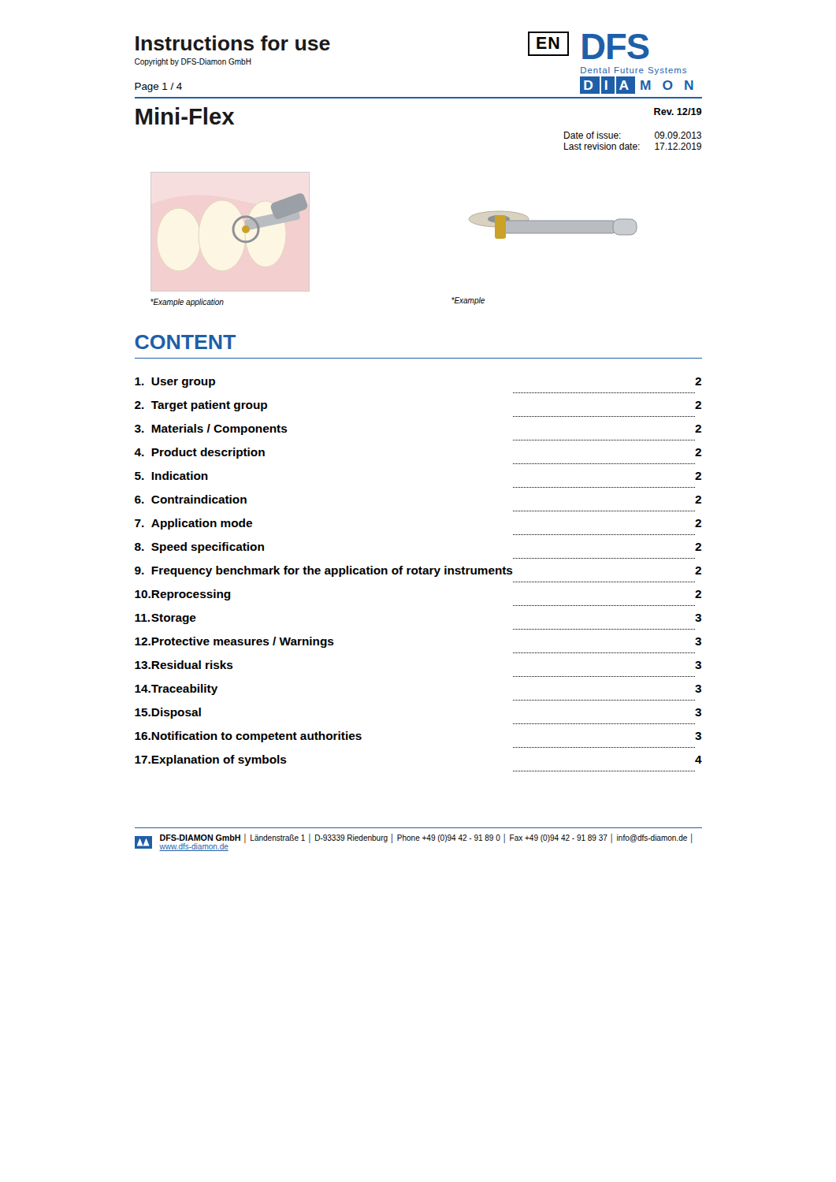Instructions for use
Copyright by DFS-Diamon GmbH
Page 1 / 4
EN
DFS
Dental Future Systems
DIAMON
Mini-Flex
Rev. 12/19
| Date of issue: | 09.09.2013 |
| Last revision date: | 17.12.2019 |
*Example application
*Example
CONTENT
| 1. | User group | | 2 |
| 2. | Target patient group | | 2 |
| 3. | Materials / Components | | 2 |
| 4. | Product description | | 2 |
| 5. | Indication | | 2 |
| 6. | Contraindication | | 2 |
| 7. | Application mode | | 2 |
| 8. | Speed specification | | 2 |
| 9. | Frequency benchmark for the application of rotary instruments | | 2 |
| 10. | Reprocessing | | 2 |
| 11. | Storage | | 3 |
| 12. | Protective measures / Warnings | | 3 |
| 13. | Residual risks | | 3 |
| 14. | Traceability | | 3 |
| 15. | Disposal | | 3 |
| 16. | Notification to competent authorities | | 3 |
| 17. | Explanation of symbols | | 4 |
DFS-DIAMON GmbH │ Ländenstraße 1 │ D-93339 Riedenburg │ Phone +49 (0)94 42 - 91 89 0 │ Fax +49 (0)94 42 - 91 89 37 │ info@dfs-diamon.de │ www.dfs-diamon.de